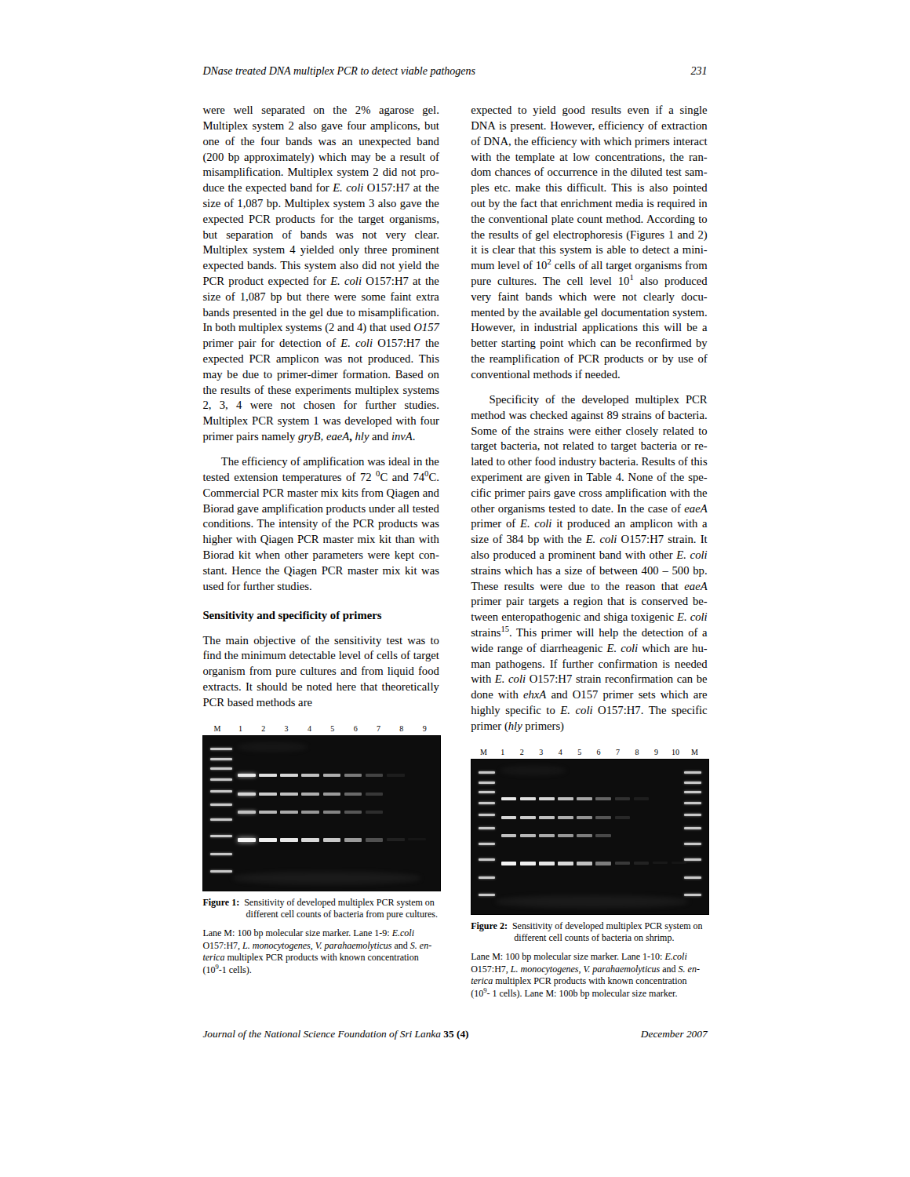DNase treated DNA multiplex PCR to detect viable pathogens 231
were well separated on the 2% agarose gel. Multiplex system 2 also gave four amplicons, but one of the four bands was an unexpected band (200 bp approximately) which may be a result of misamplification. Multiplex system 2 did not produce the expected band for E. coli O157:H7 at the size of 1,087 bp. Multiplex system 3 also gave the expected PCR products for the target organisms, but separation of bands was not very clear. Multiplex system 4 yielded only three prominent expected bands. This system also did not yield the PCR product expected for E. coli O157:H7 at the size of 1,087 bp but there were some faint extra bands presented in the gel due to misamplification. In both multiplex systems (2 and 4) that used O157 primer pair for detection of E. coli O157:H7 the expected PCR amplicon was not produced. This may be due to primer-dimer formation. Based on the results of these experiments multiplex systems 2, 3, 4 were not chosen for further studies. Multiplex PCR system 1 was developed with four primer pairs namely gryB, eaeA, hly and invA.
The efficiency of amplification was ideal in the tested extension temperatures of 72 0C and 740C. Commercial PCR master mix kits from Qiagen and Biorad gave amplification products under all tested conditions. The intensity of the PCR products was higher with Qiagen PCR master mix kit than with Biorad kit when other parameters were kept constant. Hence the Qiagen PCR master mix kit was used for further studies.
Sensitivity and specificity of primers
The main objective of the sensitivity test was to find the minimum detectable level of cells of target organism from pure cultures and from liquid food extracts. It should be noted here that theoretically PCR based methods are
M 123456789
Figure 1: Sensitivity of developed multiplex PCR system on different cell counts of bacteria from pure cultures.
Lane M: 100 bp molecular size marker. Lane 1-9: E.coli O157:H7, L. monocytogenes, V. parahaemolyticus and S. enterica multiplex PCR products with known concentration (109-1 cells).
expected to yield good results even if a single DNA is present. However, efficiency of extraction of DNA, the efficiency with which primers interact with the template at low concentrations, the random chances of occurrence in the diluted test samples etc. make this difficult. This is also pointed out by the fact that enrichment media is required in the conventional plate count method. According to the results of gel electrophoresis (Figures 1 and 2) it is clear that this system is able to detect a minimum level of 102 cells of all target organisms from pure cultures. The cell level 101 also produced very faint bands which were not clearly documented by the available gel documentation system. However, in industrial applications this will be a better starting point which can be reconfirmed by the reamplification of PCR products or by use of conventional methods if needed.
Specificity of the developed multiplex PCR method was checked against 89 strains of bacteria. Some of the strains were either closely related to target bacteria, not related to target bacteria or related to other food industry bacteria. Results of this experiment are given in Table 4. None of the specific primer pairs gave cross amplification with the other organisms tested to date. In the case of eaeA primer of E. coli it produced an amplicon with a size of 384 bp with the E. coli O157:H7 strain. It also produced a prominent band with other E. coli strains which has a size of between 400 – 500 bp. These results were due to the reason that eaeA primer pair targets a region that is conserved between enteropathogenic and shiga toxigenic E. coli strains15. This primer will help the detection of a wide range of diarrheagenic E. coli which are human pathogens. If further confirmation is needed with E. coli O157:H7 strain reconfirmation can be done with ehxA and O157 primer sets which are highly specific to E. coli O157:H7. The specific primer (hly primers)
M 12345678910 M
Figure 2: Sensitivity of developed multiplex PCR system on different cell counts of bacteria on shrimp.
Lane M: 100 bp molecular size marker. Lane 1-10: E.coli O157:H7, L. monocytogenes, V. parahaemolyticus and S. enterica multiplex PCR products with known concentration (109- 1 cells). Lane M: 100b bp molecular size marker.
Journal of the National Science Foundation of Sri Lanka 35 (4) December 2007